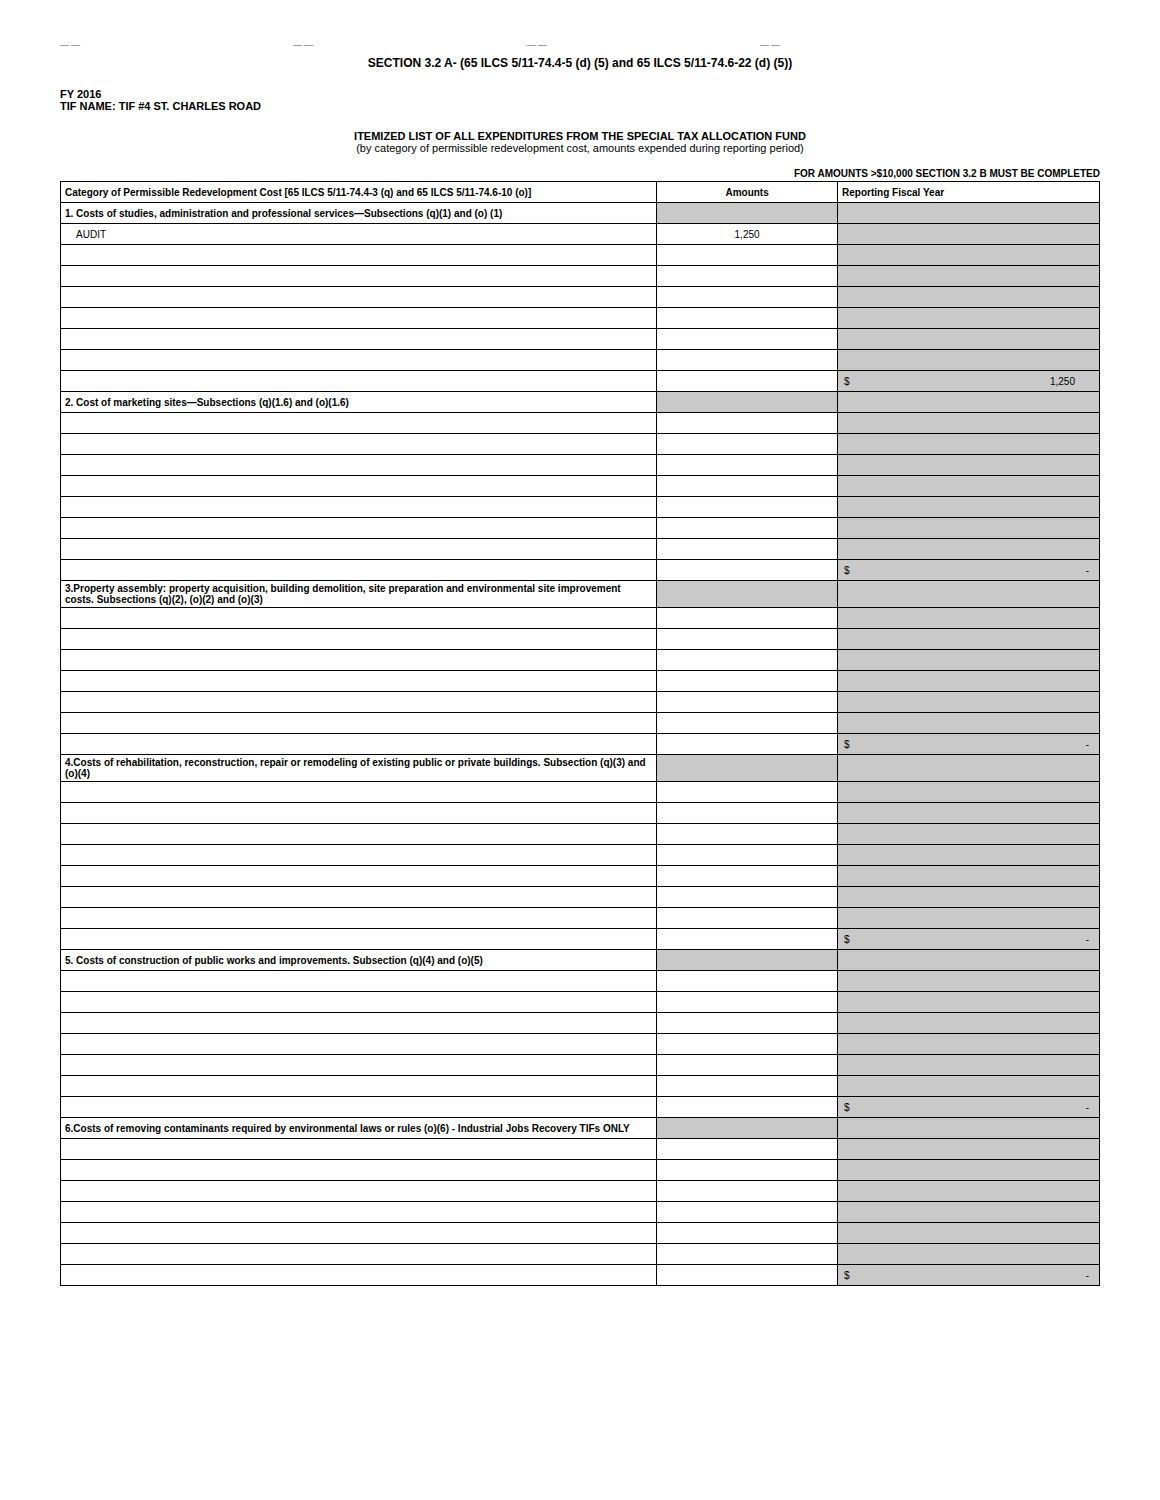—— —— —— ——
SECTION 3.2 A- (65 ILCS 5/11-74.4-5 (d) (5) and 65 ILCS 5/11-74.6-22 (d) (5))
FY 2016
TIF NAME: TIF #4 ST. CHARLES ROAD
ITEMIZED LIST OF ALL EXPENDITURES FROM THE SPECIAL TAX ALLOCATION FUND
(by category of permissible redevelopment cost, amounts expended during reporting period)
FOR AMOUNTS >$10,000 SECTION 3.2 B MUST BE COMPLETED
| Category of Permissible Redevelopment Cost [65 ILCS 5/11-74.4-3 (q) and 65 ILCS 5/11-74.6-10 (o)] | Amounts | Reporting Fiscal Year |
| --- | --- | --- |
| 1. Costs of studies, administration and professional services—Subsections (q)(1) and (o) (1) | | |
| AUDIT | 1,250 | |
| | | $ 1,250 |
| 2. Cost of marketing sites—Subsections (q)(1.6) and (o)(1.6) | | |
| | | $ - |
| 3.Property assembly: property acquisition, building demolition, site preparation and environmental site improvement costs. Subsections (q)(2), (o)(2) and (o)(3) | | |
| | | $ - |
| 4.Costs of rehabilitation, reconstruction, repair or remodeling of existing public or private buildings. Subsection (q)(3) and (o)(4) | | |
| | | $ - |
| 5. Costs of construction of public works and improvements. Subsection (q)(4) and (o)(5) | | |
| | | $ - |
| 6.Costs of removing contaminants required by environmental laws or rules (o)(6) - Industrial Jobs Recovery TIFs ONLY | | |
| | | $ - |